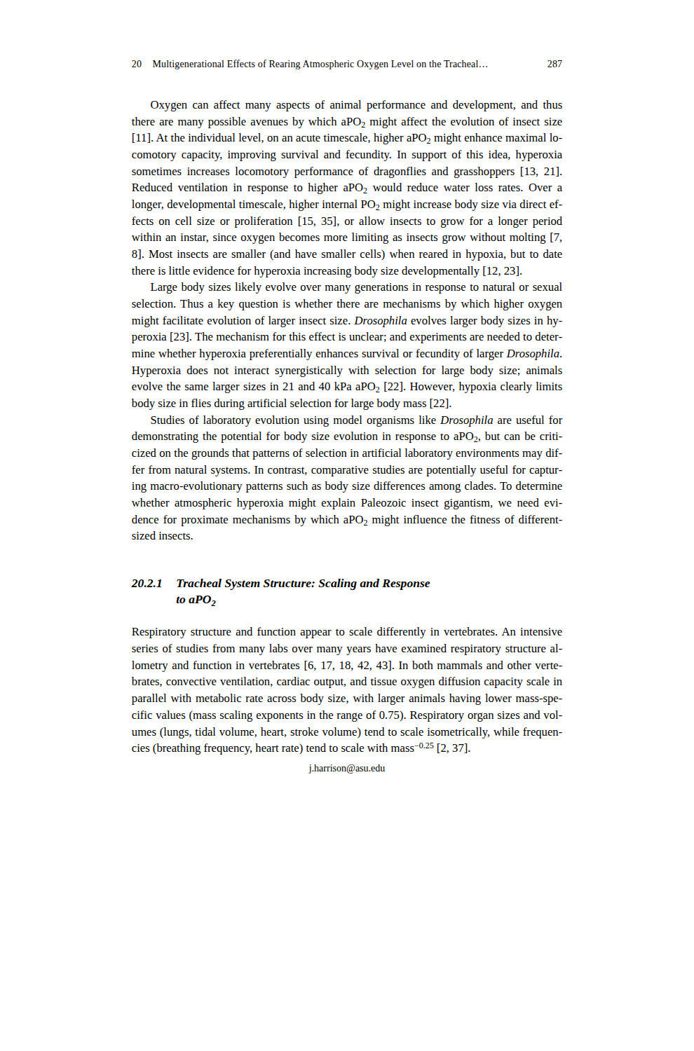20 Multigenerational Effects of Rearing Atmospheric Oxygen Level on the Tracheal… 287
Oxygen can affect many aspects of animal performance and development, and thus there are many possible avenues by which aPO2 might affect the evolution of insect size [11]. At the individual level, on an acute timescale, higher aPO2 might enhance maximal locomotory capacity, improving survival and fecundity. In support of this idea, hyperoxia sometimes increases locomotory performance of dragonflies and grasshoppers [13, 21]. Reduced ventilation in response to higher aPO2 would reduce water loss rates. Over a longer, developmental timescale, higher internal PO2 might increase body size via direct effects on cell size or proliferation [15, 35], or allow insects to grow for a longer period within an instar, since oxygen becomes more limiting as insects grow without molting [7, 8]. Most insects are smaller (and have smaller cells) when reared in hypoxia, but to date there is little evidence for hyperoxia increasing body size developmentally [12, 23].
Large body sizes likely evolve over many generations in response to natural or sexual selection. Thus a key question is whether there are mechanisms by which higher oxygen might facilitate evolution of larger insect size. Drosophila evolves larger body sizes in hyperoxia [23]. The mechanism for this effect is unclear; and experiments are needed to determine whether hyperoxia preferentially enhances survival or fecundity of larger Drosophila. Hyperoxia does not interact synergistically with selection for large body size; animals evolve the same larger sizes in 21 and 40 kPa aPO2 [22]. However, hypoxia clearly limits body size in flies during artificial selection for large body mass [22].
Studies of laboratory evolution using model organisms like Drosophila are useful for demonstrating the potential for body size evolution in response to aPO2, but can be criticized on the grounds that patterns of selection in artificial laboratory environments may differ from natural systems. In contrast, comparative studies are potentially useful for capturing macro-evolutionary patterns such as body size differences among clades. To determine whether atmospheric hyperoxia might explain Paleozoic insect gigantism, we need evidence for proximate mechanisms by which aPO2 might influence the fitness of different-sized insects.
20.2.1 Tracheal System Structure: Scaling and Responseto aPO2
Respiratory structure and function appear to scale differently in vertebrates. An intensive series of studies from many labs over many years have examined respiratory structure allometry and function in vertebrates [6, 17, 18, 42, 43]. In both mammals and other vertebrates, convective ventilation, cardiac output, and tissue oxygen diffusion capacity scale in parallel with metabolic rate across body size, with larger animals having lower mass-specific values (mass scaling exponents in the range of 0.75). Respiratory organ sizes and volumes (lungs, tidal volume, heart, stroke volume) tend to scale isometrically, while frequencies (breathing frequency, heart rate) tend to scale with mass−0.25 [2, 37].
j.harrison@asu.edu